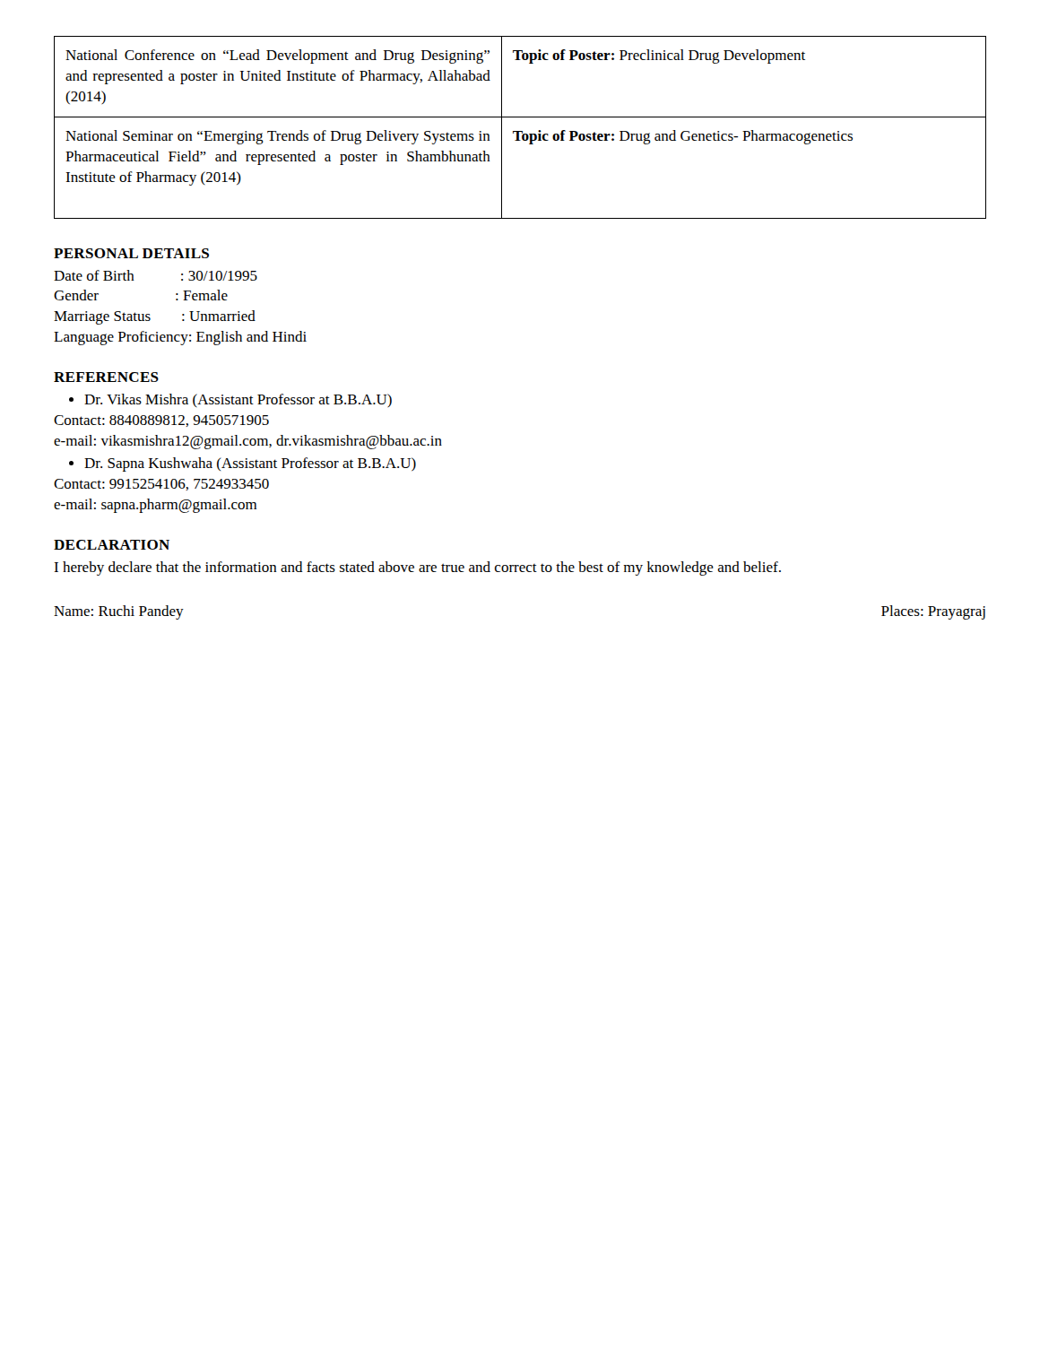| National Conference on “Lead Development and Drug Designing” and represented a poster in United Institute of Pharmacy, Allahabad (2014) | Topic of Poster: Preclinical Drug Development |
| National Seminar on “Emerging Trends of Drug Delivery Systems in Pharmaceutical Field” and represented a poster in Shambhunath Institute of Pharmacy (2014) | Topic of Poster: Drug and Genetics- Pharmacogenetics |
PERSONAL DETAILS
Date of Birth : 30/10/1995
Gender : Female
Marriage Status : Unmarried
Language Proficiency: English and Hindi
REFERENCES
Dr. Vikas Mishra (Assistant Professor at B.B.A.U)
Contact: 8840889812, 9450571905
e-mail: vikasmishra12@gmail.com, dr.vikasmishra@bbau.ac.in
Dr. Sapna Kushwaha (Assistant Professor at B.B.A.U)
Contact: 9915254106, 7524933450
e-mail: sapna.pharm@gmail.com
DECLARATION
I hereby declare that the information and facts stated above are true and correct to the best of my knowledge and belief.
Name: Ruchi Pandey Places: Prayagraj